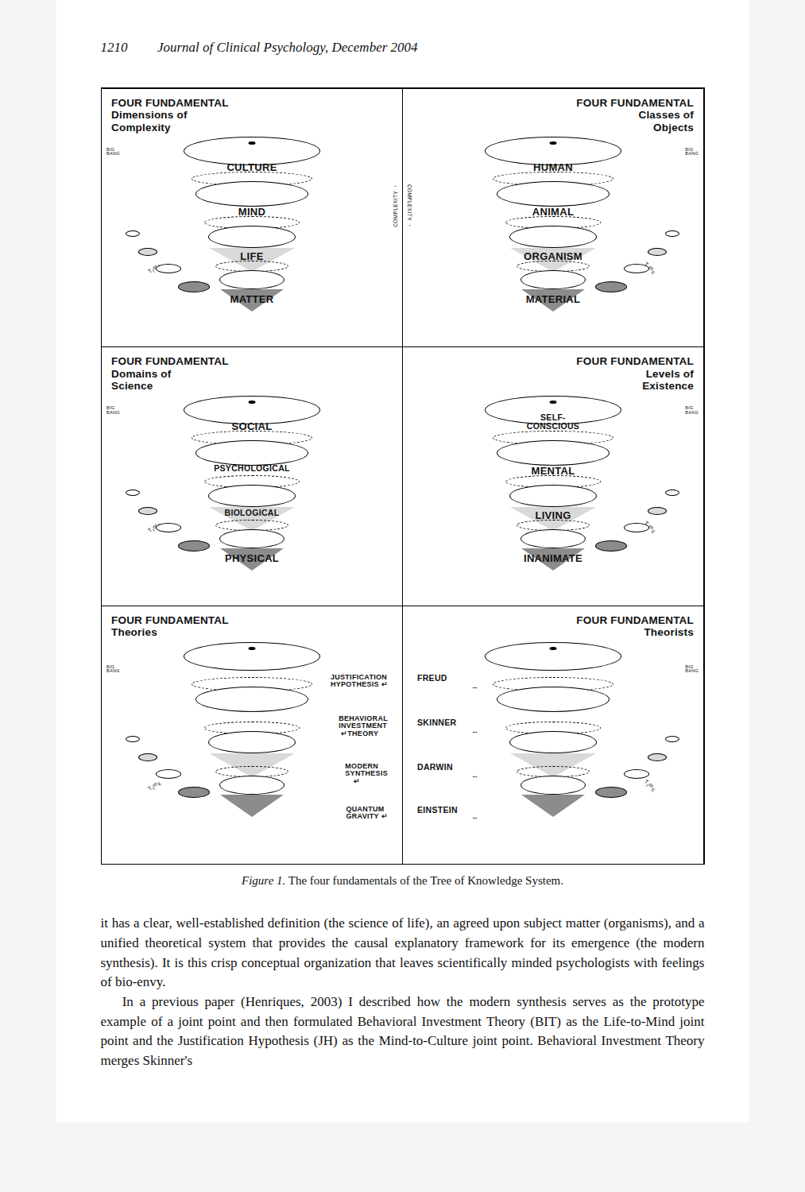1210 Journal of Clinical Psychology, December 2004
FOUR FUNDAMENTAL Dimensions of Complexity
BIG
BANG
COMPLEXITY ↑
TImE
CULTURE MIND LIFE MATTER
FOUR FUNDAMENTAL Classes of Objects
BIG
BANG
COMPLEXITY ↑
TImE
HUMAN ANIMAL ORGANISM MATERIAL
FOUR FUNDAMENTAL Domains of Science
BIG
BANG
TImE
SOCIAL PSYCHOLOGICAL BIOLOGICAL PHYSICAL
FOUR FUNDAMENTAL Levels of Existence
BIG
BANG
TImE
SELF-
CONSCIOUS MENTAL LIVING INANIMATE
FOUR FUNDAMENTAL Theories
BIG
BANG
TImE
JUSTIFICATION
HYPOTHESIS ↵ BEHAVIORAL
INVESTMENT
↵THEORY MODERN
SYNTHESIS
↵ QUANTUM
GRAVITY ↵
FOUR FUNDAMENTAL Theorists
BIG
BANG
TImE
FREUD SKINNER DARWIN EINSTEIN ↔ ↔ ↔ ↔
Figure 1. The four fundamentals of the Tree of Knowledge System.
it has a clear, well-established definition (the science of life), an agreed upon subject matter (organisms), and a unified theoretical system that provides the causal explanatory framework for its emergence (the modern synthesis). It is this crisp conceptual organization that leaves scientifically minded psychologists with feelings of bio-envy.
In a previous paper (Henriques, 2003) I described how the modern synthesis serves as the prototype example of a joint point and then formulated Behavioral Investment Theory (BIT) as the Life-to-Mind joint point and the Justification Hypothesis (JH) as the Mind-to-Culture joint point. Behavioral Investment Theory merges Skinner's